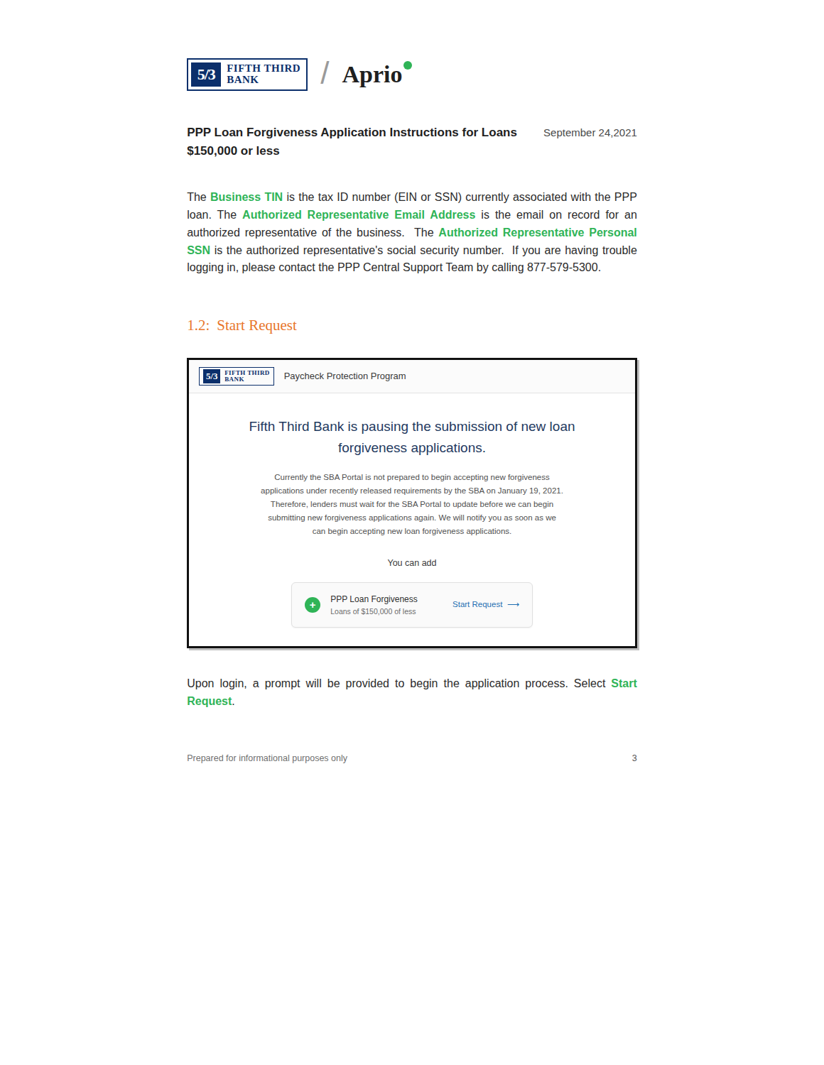5/3
FIFTH THIRD
BANK
/
Aprio
PPP Loan Forgiveness Application Instructions for Loans $150,000 or less
September 24,2021
The Business TIN is the tax ID number (EIN or SSN) currently associated with the PPP loan. The Authorized Representative Email Address is the email on record for an authorized representative of the business. The Authorized Representative Personal SSN is the authorized representative's social security number. If you are having trouble logging in, please contact the PPP Central Support Team by calling 877-579-5300.
1.2: Start Request
5/3
FIFTH THIRD
BANK
Paycheck Protection Program
Fifth Third Bank is pausing the submission of new loan forgiveness applications.
Currently the SBA Portal is not prepared to begin accepting new forgiveness applications under recently released requirements by the SBA on January 19, 2021. Therefore, lenders must wait for the SBA Portal to update before we can begin submitting new forgiveness applications again. We will notify you as soon as we can begin accepting new loan forgiveness applications.
You can add
+
PPP Loan Forgiveness
Loans of $150,000 of less
Start Request ⟶
Upon login, a prompt will be provided to begin the application process. Select Start Request.
Prepared for informational purposes only
3